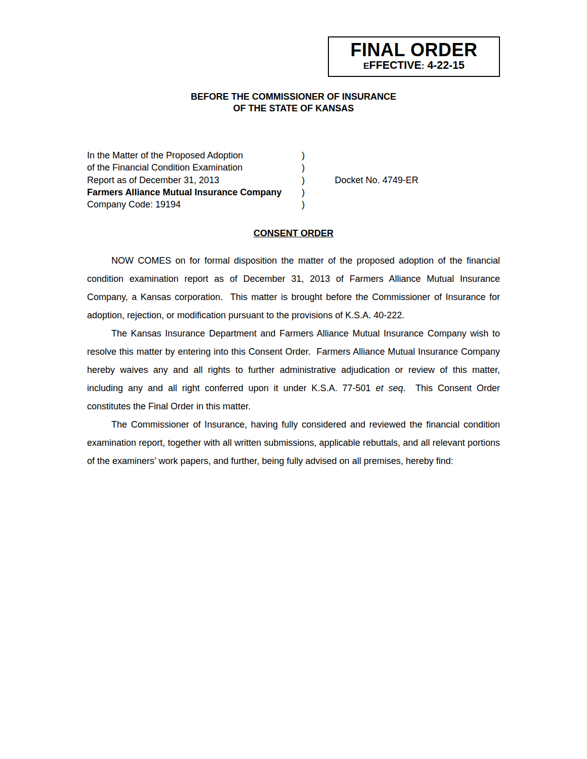FINAL ORDER
EFFECTIVE: 4-22-15
BEFORE THE COMMISSIONER OF INSURANCE
OF THE STATE OF KANSAS
| In the Matter of the Proposed Adoption | ) | |
| of the Financial Condition Examination | ) | |
| Report as of December 31, 2013 | ) | Docket No. 4749-ER |
| Farmers Alliance Mutual Insurance Company | ) | |
| Company Code: 19194 | ) | |
CONSENT ORDER
NOW COMES on for formal disposition the matter of the proposed adoption of the financial condition examination report as of December 31, 2013 of Farmers Alliance Mutual Insurance Company, a Kansas corporation. This matter is brought before the Commissioner of Insurance for adoption, rejection, or modification pursuant to the provisions of K.S.A. 40-222.
The Kansas Insurance Department and Farmers Alliance Mutual Insurance Company wish to resolve this matter by entering into this Consent Order. Farmers Alliance Mutual Insurance Company hereby waives any and all rights to further administrative adjudication or review of this matter, including any and all right conferred upon it under K.S.A. 77-501 et seq. This Consent Order constitutes the Final Order in this matter.
The Commissioner of Insurance, having fully considered and reviewed the financial condition examination report, together with all written submissions, applicable rebuttals, and all relevant portions of the examiners’ work papers, and further, being fully advised on all premises, hereby find: